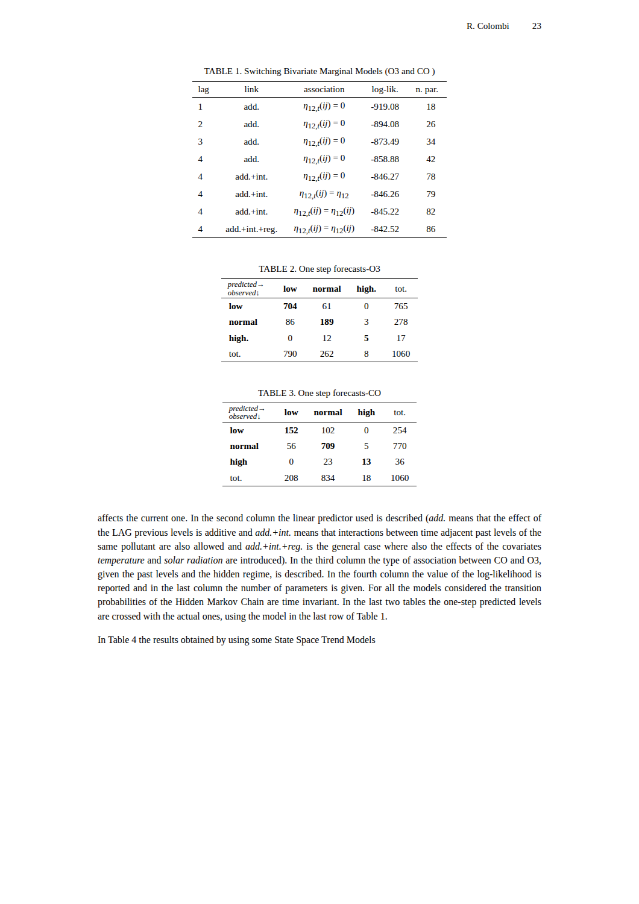R. Colombi23
TABLE 1. Switching Bivariate Marginal Models (O3 and CO )
| lag | link | association | log-lik. | n. par. |
| --- | --- | --- | --- | --- |
| 1 | add. | η 12, t ( ij ) = 0 | -919.08 | 18 |
| 2 | add. | η 12, t ( ij ) = 0 | -894.08 | 26 |
| 3 | add. | η 12, t ( ij ) = 0 | -873.49 | 34 |
| 4 | add. | η 12, t ( ij ) = 0 | -858.88 | 42 |
| 4 | add.+int. | η 12, t ( ij ) = 0 | -846.27 | 78 |
| 4 | add.+int. | η 12, t ( ij ) = η 12 | -846.26 | 79 |
| 4 | add.+int. | η 12, t ( ij ) = η 12 ( ij ) | -845.22 | 82 |
| 4 | add.+int.+reg. | η 12, t ( ij ) = η 12 ( ij ) | -842.52 | 86 |
TABLE 2. One step forecasts-O3
| predicted → observed ↓ | low | normal | high. | tot. |
| --- | --- | --- | --- | --- |
| low | 704 | 61 | 0 | 765 |
| normal | 86 | 189 | 3 | 278 |
| high. | 0 | 12 | 5 | 17 |
| tot. | 790 | 262 | 8 | 1060 |
TABLE 3. One step forecasts-CO
| predicted → observed ↓ | low | normal | high | tot. |
| --- | --- | --- | --- | --- |
| low | 152 | 102 | 0 | 254 |
| normal | 56 | 709 | 5 | 770 |
| high | 0 | 23 | 13 | 36 |
| tot. | 208 | 834 | 18 | 1060 |
affects the current one. In the second column the linear predictor used is described (add. means that the effect of the LAG previous levels is additive and add.+int. means that interactions between time adjacent past levels of the same pollutant are also allowed and add.+int.+reg. is the general case where also the effects of the covariates temperature and solar radiation are introduced). In the third column the type of association between CO and O3, given the past levels and the hidden regime, is described. In the fourth column the value of the log-likelihood is reported and in the last column the number of parameters is given. For all the models considered the transition probabilities of the Hidden Markov Chain are time invariant. In the last two tables the one-step predicted levels are crossed with the actual ones, using the model in the last row of Table 1.
In Table 4 the results obtained by using some State Space Trend Models